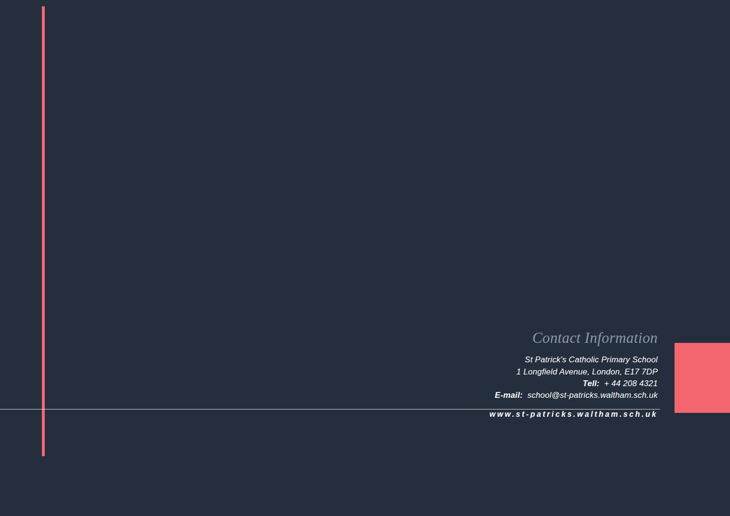Contact Information
St Patrick's Catholic Primary School
1 Longfield Avenue, London, E17 7DP
Tell: + 44 208 4321
E-mail: school@st-patricks.waltham.sch.uk
www.st-patricks.waltham.sch.uk